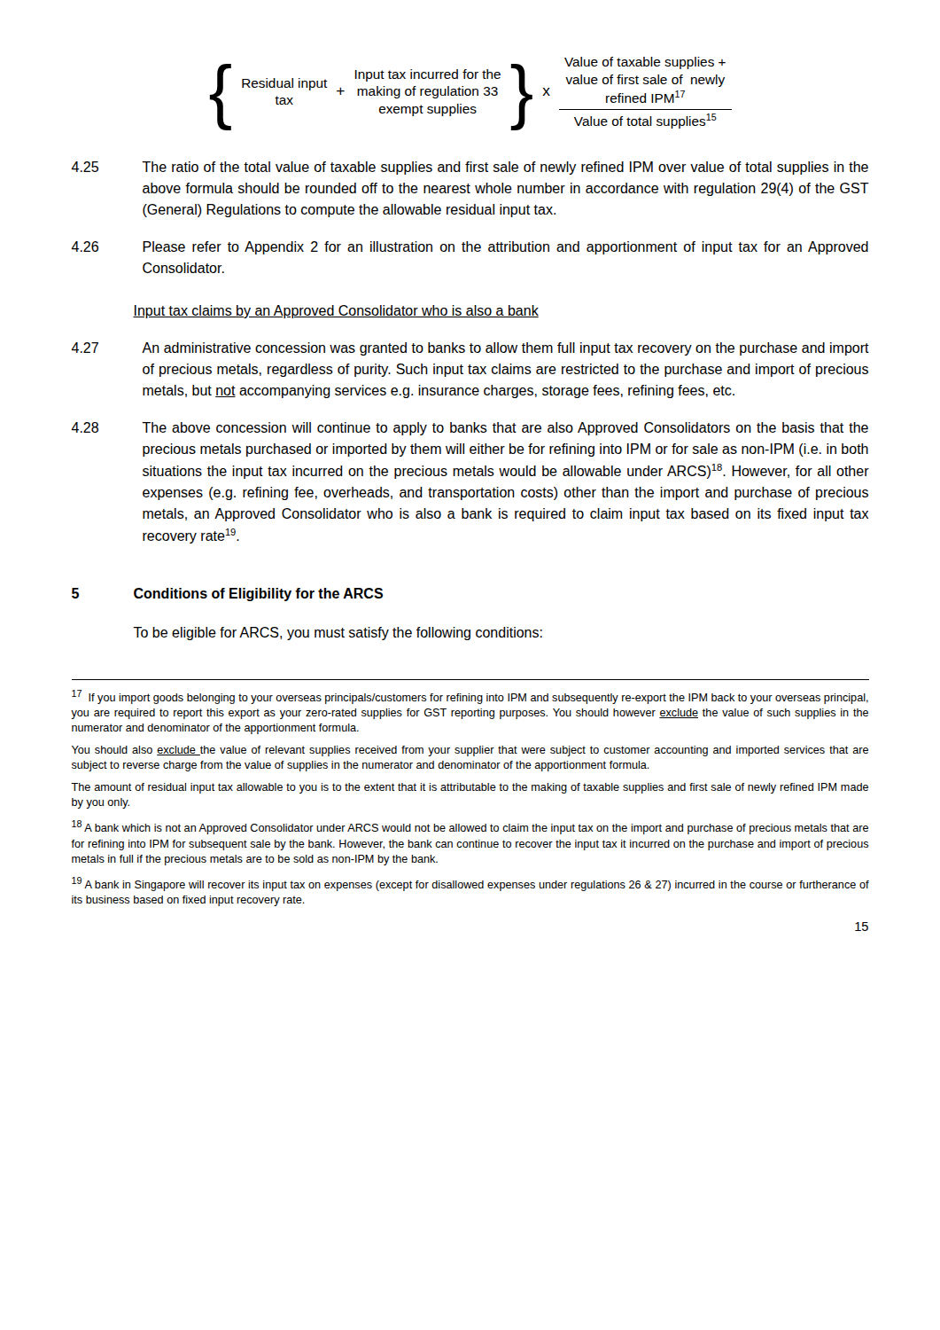{ Residual input
tax + Input tax incurred for the
making of regulation 33
exempt supplies } x Value of taxable supplies +
value of first sale of newly
refined IPM17 Value of total supplies15
4.25
The ratio of the total value of taxable supplies and first sale of newly refined IPM over value of total supplies in the above formula should be rounded off to the nearest whole number in accordance with regulation 29(4) of the GST (General) Regulations to compute the allowable residual input tax.
4.26
Please refer to Appendix 2 for an illustration on the attribution and apportionment of input tax for an Approved Consolidator.
Input tax claims by an Approved Consolidator who is also a bank
4.27
An administrative concession was granted to banks to allow them full input tax recovery on the purchase and import of precious metals, regardless of purity. Such input tax claims are restricted to the purchase and import of precious metals, but not accompanying services e.g. insurance charges, storage fees, refining fees, etc.
4.28
The above concession will continue to apply to banks that are also Approved Consolidators on the basis that the precious metals purchased or imported by them will either be for refining into IPM or for sale as non-IPM (i.e. in both situations the input tax incurred on the precious metals would be allowable under ARCS)18. However, for all other expenses (e.g. refining fee, overheads, and transportation costs) other than the import and purchase of precious metals, an Approved Consolidator who is also a bank is required to claim input tax based on its fixed input tax recovery rate19.
5 Conditions of Eligibility for the ARCS
To be eligible for ARCS, you must satisfy the following conditions:
17 If you import goods belonging to your overseas principals/customers for refining into IPM and subsequently re-export the IPM back to your overseas principal, you are required to report this export as your zero-rated supplies for GST reporting purposes. You should however exclude the value of such supplies in the numerator and denominator of the apportionment formula.
You should also exclude the value of relevant supplies received from your supplier that were subject to customer accounting and imported services that are subject to reverse charge from the value of supplies in the numerator and denominator of the apportionment formula.
The amount of residual input tax allowable to you is to the extent that it is attributable to the making of taxable supplies and first sale of newly refined IPM made by you only.
18 A bank which is not an Approved Consolidator under ARCS would not be allowed to claim the input tax on the import and purchase of precious metals that are for refining into IPM for subsequent sale by the bank. However, the bank can continue to recover the input tax it incurred on the purchase and import of precious metals in full if the precious metals are to be sold as non-IPM by the bank.
19 A bank in Singapore will recover its input tax on expenses (except for disallowed expenses under regulations 26 & 27) incurred in the course or furtherance of its business based on fixed input recovery rate.
15